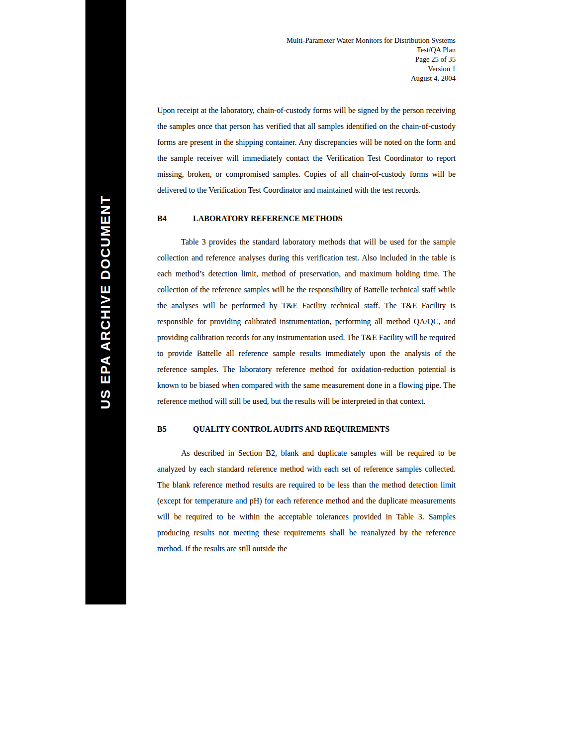US EPA ARCHIVE DOCUMENT
Multi-Parameter Water Monitors for Distribution Systems
Test/QA Plan
Page 25 of 35
Version 1
August 4, 2004
Upon receipt at the laboratory, chain-of-custody forms will be signed by the person receiving the samples once that person has verified that all samples identified on the chain-of-custody forms are present in the shipping container. Any discrepancies will be noted on the form and the sample receiver will immediately contact the Verification Test Coordinator to report missing, broken, or compromised samples. Copies of all chain-of-custody forms will be delivered to the Verification Test Coordinator and maintained with the test records.
B4 LABORATORY REFERENCE METHODS
Table 3 provides the standard laboratory methods that will be used for the sample collection and reference analyses during this verification test. Also included in the table is each method’s detection limit, method of preservation, and maximum holding time. The collection of the reference samples will be the responsibility of Battelle technical staff while the analyses will be performed by T&E Facility technical staff. The T&E Facility is responsible for providing calibrated instrumentation, performing all method QA/QC, and providing calibration records for any instrumentation used. The T&E Facility will be required to provide Battelle all reference sample results immediately upon the analysis of the reference samples. The laboratory reference method for oxidation-reduction potential is known to be biased when compared with the same measurement done in a flowing pipe. The reference method will still be used, but the results will be interpreted in that context.
B5 QUALITY CONTROL AUDITS AND REQUIREMENTS
As described in Section B2, blank and duplicate samples will be required to be analyzed by each standard reference method with each set of reference samples collected. The blank reference method results are required to be less than the method detection limit (except for temperature and pH) for each reference method and the duplicate measurements will be required to be within the acceptable tolerances provided in Table 3. Samples producing results not meeting these requirements shall be reanalyzed by the reference method. If the results are still outside the